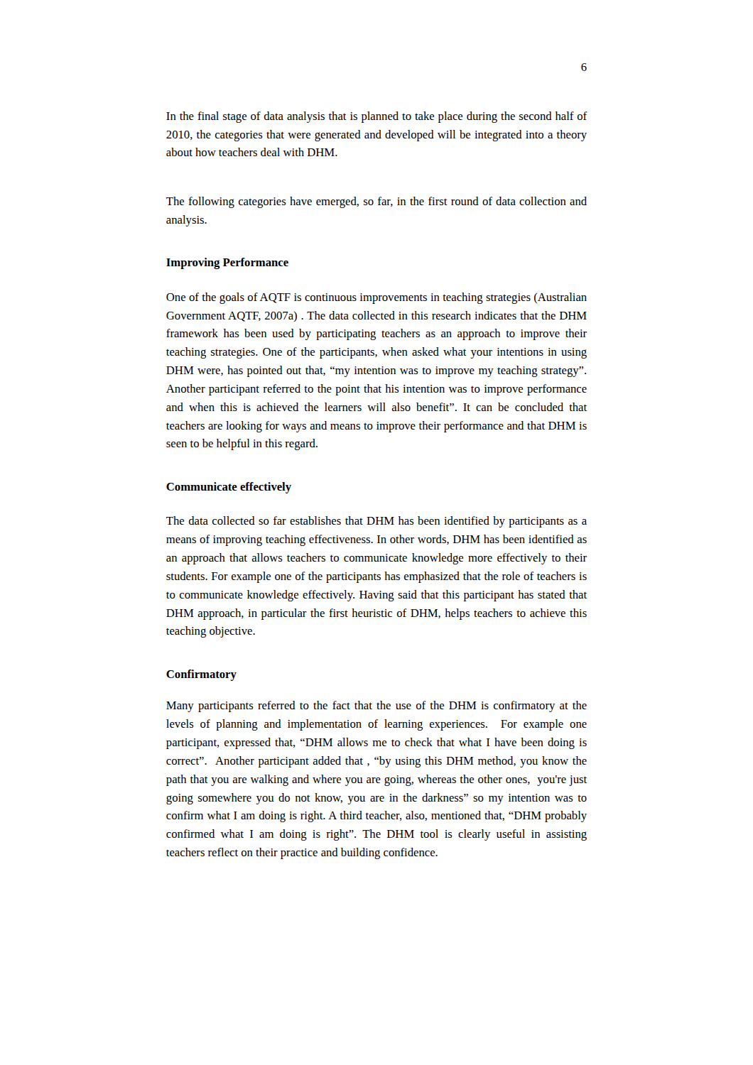6
In the final stage of data analysis that is planned to take place during the second half of 2010, the categories that were generated and developed will be integrated into a theory about how teachers deal with DHM.
The following categories have emerged, so far, in the first round of data collection and analysis.
Improving Performance
One of the goals of AQTF is continuous improvements in teaching strategies (Australian Government AQTF, 2007a) . The data collected in this research indicates that the DHM framework has been used by participating teachers as an approach to improve their teaching strategies. One of the participants, when asked what your intentions in using DHM were, has pointed out that, “my intention was to improve my teaching strategy”. Another participant referred to the point that his intention was to improve performance and when this is achieved the learners will also benefit”. It can be concluded that teachers are looking for ways and means to improve their performance and that DHM is seen to be helpful in this regard.
Communicate effectively
The data collected so far establishes that DHM has been identified by participants as a means of improving teaching effectiveness. In other words, DHM has been identified as an approach that allows teachers to communicate knowledge more effectively to their students. For example one of the participants has emphasized that the role of teachers is to communicate knowledge effectively. Having said that this participant has stated that DHM approach, in particular the first heuristic of DHM, helps teachers to achieve this teaching objective.
Confirmatory
Many participants referred to the fact that the use of the DHM is confirmatory at the levels of planning and implementation of learning experiences. For example one participant, expressed that, “DHM allows me to check that what I have been doing is correct”. Another participant added that , “by using this DHM method, you know the path that you are walking and where you are going, whereas the other ones, you're just going somewhere you do not know, you are in the darkness” so my intention was to confirm what I am doing is right. A third teacher, also, mentioned that, “DHM probably confirmed what I am doing is right”. The DHM tool is clearly useful in assisting teachers reflect on their practice and building confidence.